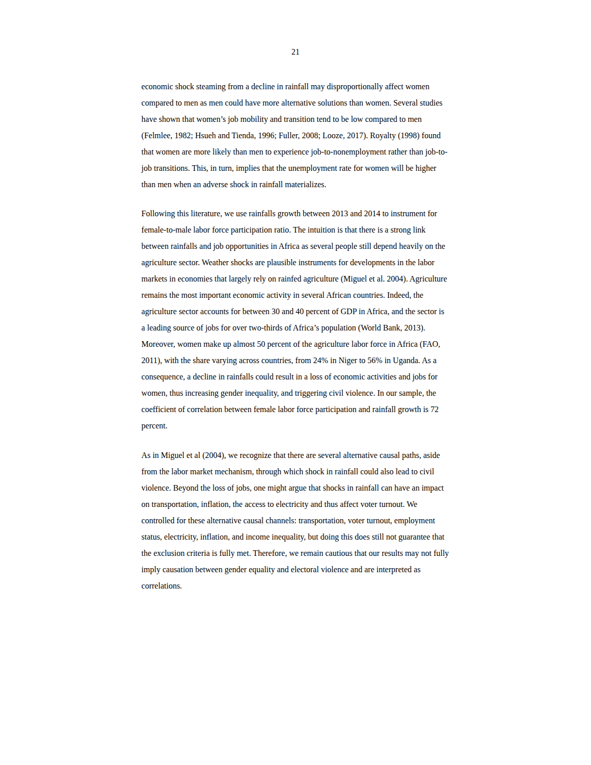21
economic shock steaming from a decline in rainfall may disproportionally affect women compared to men as men could have more alternative solutions than women. Several studies have shown that women’s job mobility and transition tend to be low compared to men (Felmlee, 1982; Hsueh and Tienda, 1996; Fuller, 2008; Looze, 2017). Royalty (1998) found that women are more likely than men to experience job-to-nonemployment rather than job-to-job transitions. This, in turn, implies that the unemployment rate for women will be higher than men when an adverse shock in rainfall materializes.
Following this literature, we use rainfalls growth between 2013 and 2014 to instrument for female-to-male labor force participation ratio. The intuition is that there is a strong link between rainfalls and job opportunities in Africa as several people still depend heavily on the agriculture sector. Weather shocks are plausible instruments for developments in the labor markets in economies that largely rely on rainfed agriculture (Miguel et al. 2004). Agriculture remains the most important economic activity in several African countries. Indeed, the agriculture sector accounts for between 30 and 40 percent of GDP in Africa, and the sector is a leading source of jobs for over two-thirds of Africa’s population (World Bank, 2013). Moreover, women make up almost 50 percent of the agriculture labor force in Africa (FAO, 2011), with the share varying across countries, from 24% in Niger to 56% in Uganda. As a consequence, a decline in rainfalls could result in a loss of economic activities and jobs for women, thus increasing gender inequality, and triggering civil violence. In our sample, the coefficient of correlation between female labor force participation and rainfall growth is 72 percent.
As in Miguel et al (2004), we recognize that there are several alternative causal paths, aside from the labor market mechanism, through which shock in rainfall could also lead to civil violence. Beyond the loss of jobs, one might argue that shocks in rainfall can have an impact on transportation, inflation, the access to electricity and thus affect voter turnout. We controlled for these alternative causal channels: transportation, voter turnout, employment status, electricity, inflation, and income inequality, but doing this does still not guarantee that the exclusion criteria is fully met. Therefore, we remain cautious that our results may not fully imply causation between gender equality and electoral violence and are interpreted as correlations.